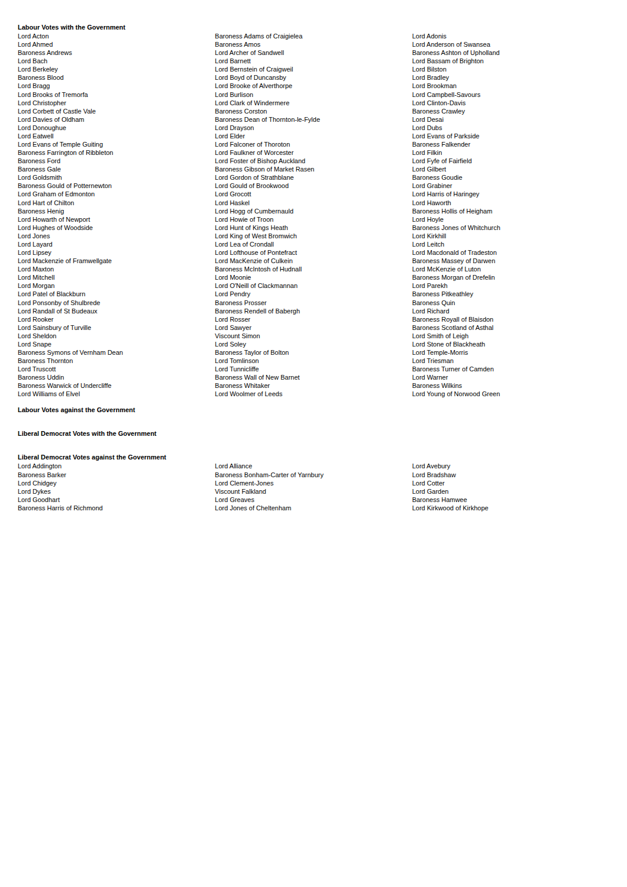Labour Votes with the Government
| Lord Acton | Baroness Adams of Craigielea | Lord Adonis |
| Lord Ahmed | Baroness Amos | Lord Anderson of Swansea |
| Baroness Andrews | Lord Archer of Sandwell | Baroness Ashton of Upholland |
| Lord Bach | Lord Barnett | Lord Bassam of Brighton |
| Lord Berkeley | Lord Bernstein of Craigweil | Lord Bilston |
| Baroness Blood | Lord Boyd of Duncansby | Lord Bradley |
| Lord Bragg | Lord Brooke of Alverthorpe | Lord Brookman |
| Lord Brooks of Tremorfa | Lord Burlison | Lord Campbell-Savours |
| Lord Christopher | Lord Clark of Windermere | Lord Clinton-Davis |
| Lord Corbett of Castle Vale | Baroness Corston | Baroness Crawley |
| Lord Davies of Oldham | Baroness Dean of Thornton-le-Fylde | Lord Desai |
| Lord Donoughue | Lord Drayson | Lord Dubs |
| Lord Eatwell | Lord Elder | Lord Evans of Parkside |
| Lord Evans of Temple Guiting | Lord Falconer of Thoroton | Baroness Falkender |
| Baroness Farrington of Ribbleton | Lord Faulkner of Worcester | Lord Filkin |
| Baroness Ford | Lord Foster of Bishop Auckland | Lord Fyfe of Fairfield |
| Baroness Gale | Baroness Gibson of Market Rasen | Lord Gilbert |
| Lord Goldsmith | Lord Gordon of Strathblane | Baroness Goudie |
| Baroness Gould of Potternewton | Lord Gould of Brookwood | Lord Grabiner |
| Lord Graham of Edmonton | Lord Grocott | Lord Harris of Haringey |
| Lord Hart of Chilton | Lord Haskel | Lord Haworth |
| Baroness Henig | Lord Hogg of Cumbernauld | Baroness Hollis of Heigham |
| Lord Howarth of Newport | Lord Howie of Troon | Lord Hoyle |
| Lord Hughes of Woodside | Lord Hunt of Kings Heath | Baroness Jones of Whitchurch |
| Lord Jones | Lord King of West Bromwich | Lord Kirkhill |
| Lord Layard | Lord Lea of Crondall | Lord Leitch |
| Lord Lipsey | Lord Lofthouse of Pontefract | Lord Macdonald of Tradeston |
| Lord Mackenzie of Framwellgate | Lord MacKenzie of Culkein | Baroness Massey of Darwen |
| Lord Maxton | Baroness McIntosh of Hudnall | Lord McKenzie of Luton |
| Lord Mitchell | Lord Moonie | Baroness Morgan of Drefelin |
| Lord Morgan | Lord O'Neill of Clackmannan | Lord Parekh |
| Lord Patel of Blackburn | Lord Pendry | Baroness Pitkeathley |
| Lord Ponsonby of Shulbrede | Baroness Prosser | Baroness Quin |
| Lord Randall of St Budeaux | Baroness Rendell of Babergh | Lord Richard |
| Lord Rooker | Lord Rosser | Baroness Royall of Blaisdon |
| Lord Sainsbury of Turville | Lord Sawyer | Baroness Scotland of Asthal |
| Lord Sheldon | Viscount Simon | Lord Smith of Leigh |
| Lord Snape | Lord Soley | Lord Stone of Blackheath |
| Baroness Symons of Vernham Dean | Baroness Taylor of Bolton | Lord Temple-Morris |
| Baroness Thornton | Lord Tomlinson | Lord Triesman |
| Lord Truscott | Lord Tunnicliffe | Baroness Turner of Camden |
| Baroness Uddin | Baroness Wall of New Barnet | Lord Warner |
| Baroness Warwick of Undercliffe | Baroness Whitaker | Baroness Wilkins |
| Lord Williams of Elvel | Lord Woolmer of Leeds | Lord Young of Norwood Green |
Labour Votes against the Government
Liberal Democrat Votes with the Government
Liberal Democrat Votes against the Government
| Lord Addington | Lord Alliance | Lord Avebury |
| Baroness Barker | Baroness Bonham-Carter of Yarnbury | Lord Bradshaw |
| Lord Chidgey | Lord Clement-Jones | Lord Cotter |
| Lord Dykes | Viscount Falkland | Lord Garden |
| Lord Goodhart | Lord Greaves | Baroness Hamwee |
| Baroness Harris of Richmond | Lord Jones of Cheltenham | Lord Kirkwood of Kirkhope |